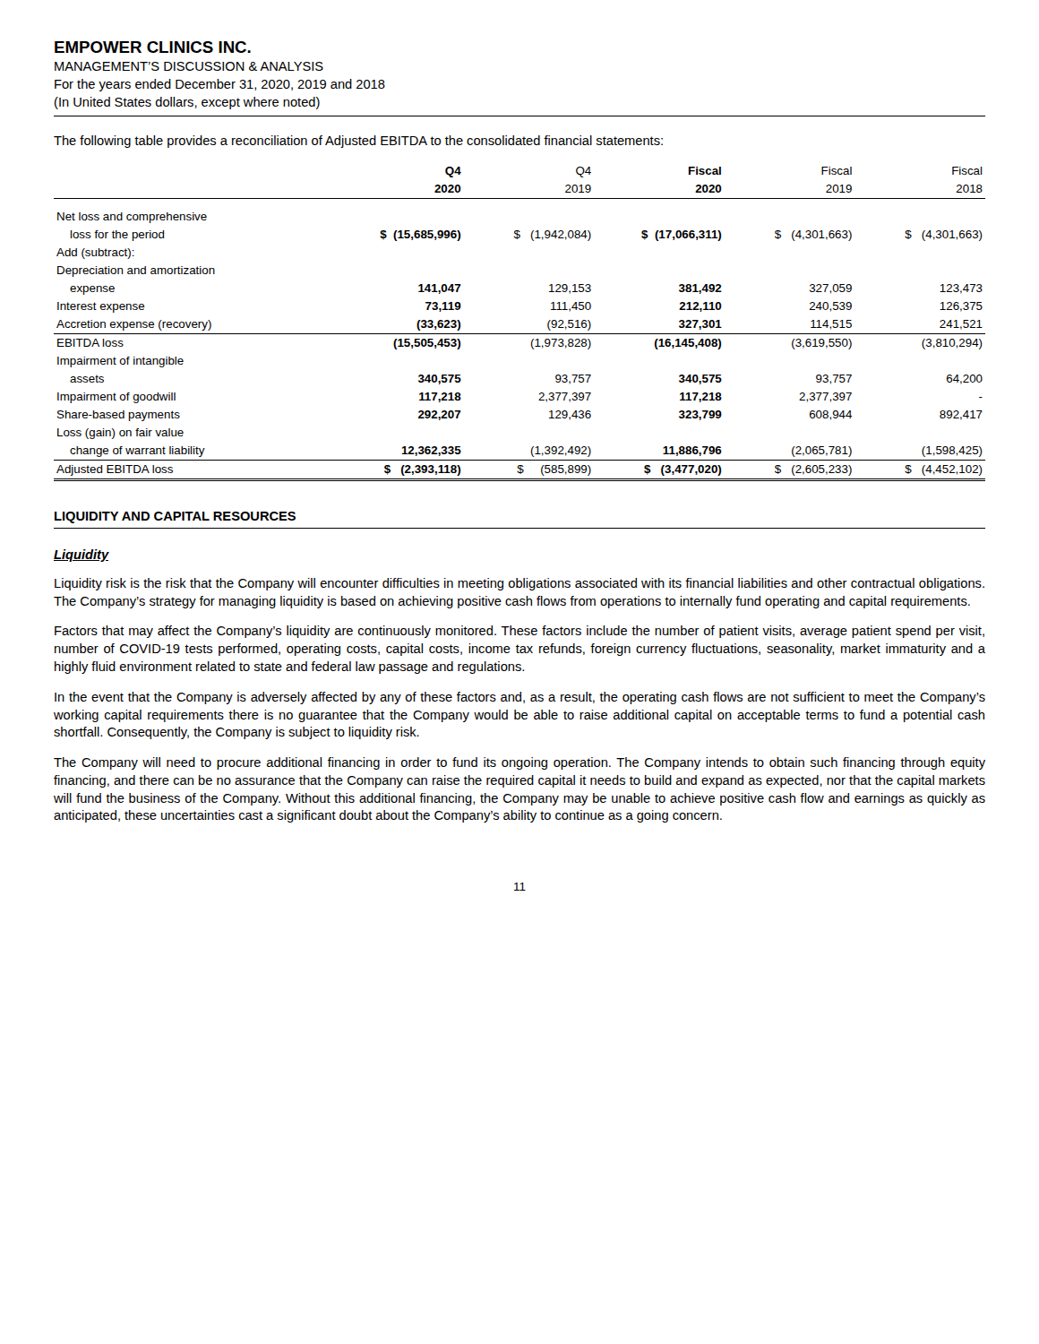EMPOWER CLINICS INC.
MANAGEMENT’S DISCUSSION & ANALYSIS
For the years ended December 31, 2020, 2019 and 2018
(In United States dollars, except where noted)
The following table provides a reconciliation of Adjusted EBITDA to the consolidated financial statements:
| | Q4 | Q4 | Fiscal | Fiscal | Fiscal |
| --- | --- | --- | --- | --- | --- |
| | 2020 | 2019 | 2020 | 2019 | 2018 |
| Net loss and comprehensive | | | | | |
| loss for the period | $ (15,685,996) | $ (1,942,084) | $ (17,066,311) | $ (4,301,663) | $ (4,301,663) |
| Add (subtract): | | | | | |
| Depreciation and amortization | | | | | |
| expense | 141,047 | 129,153 | 381,492 | 327,059 | 123,473 |
| Interest expense | 73,119 | 111,450 | 212,110 | 240,539 | 126,375 |
| Accretion expense (recovery) | (33,623) | (92,516) | 327,301 | 114,515 | 241,521 |
| EBITDA loss | (15,505,453) | (1,973,828) | (16,145,408) | (3,619,550) | (3,810,294) |
| Impairment of intangible | | | | | |
| assets | 340,575 | 93,757 | 340,575 | 93,757 | 64,200 |
| Impairment of goodwill | 117,218 | 2,377,397 | 117,218 | 2,377,397 | - |
| Share-based payments | 292,207 | 129,436 | 323,799 | 608,944 | 892,417 |
| Loss (gain) on fair value | | | | | |
| change of warrant liability | 12,362,335 | (1,392,492) | 11,886,796 | (2,065,781) | (1,598,425) |
| Adjusted EBITDA loss | $ (2,393,118) | $ (585,899) | $ (3,477,020) | $ (2,605,233) | $ (4,452,102) |
LIQUIDITY AND CAPITAL RESOURCES
Liquidity
Liquidity risk is the risk that the Company will encounter difficulties in meeting obligations associated with its financial liabilities and other contractual obligations. The Company’s strategy for managing liquidity is based on achieving positive cash flows from operations to internally fund operating and capital requirements.
Factors that may affect the Company’s liquidity are continuously monitored. These factors include the number of patient visits, average patient spend per visit, number of COVID-19 tests performed, operating costs, capital costs, income tax refunds, foreign currency fluctuations, seasonality, market immaturity and a highly fluid environment related to state and federal law passage and regulations.
In the event that the Company is adversely affected by any of these factors and, as a result, the operating cash flows are not sufficient to meet the Company’s working capital requirements there is no guarantee that the Company would be able to raise additional capital on acceptable terms to fund a potential cash shortfall. Consequently, the Company is subject to liquidity risk.
The Company will need to procure additional financing in order to fund its ongoing operation. The Company intends to obtain such financing through equity financing, and there can be no assurance that the Company can raise the required capital it needs to build and expand as expected, nor that the capital markets will fund the business of the Company. Without this additional financing, the Company may be unable to achieve positive cash flow and earnings as quickly as anticipated, these uncertainties cast a significant doubt about the Company’s ability to continue as a going concern.
11